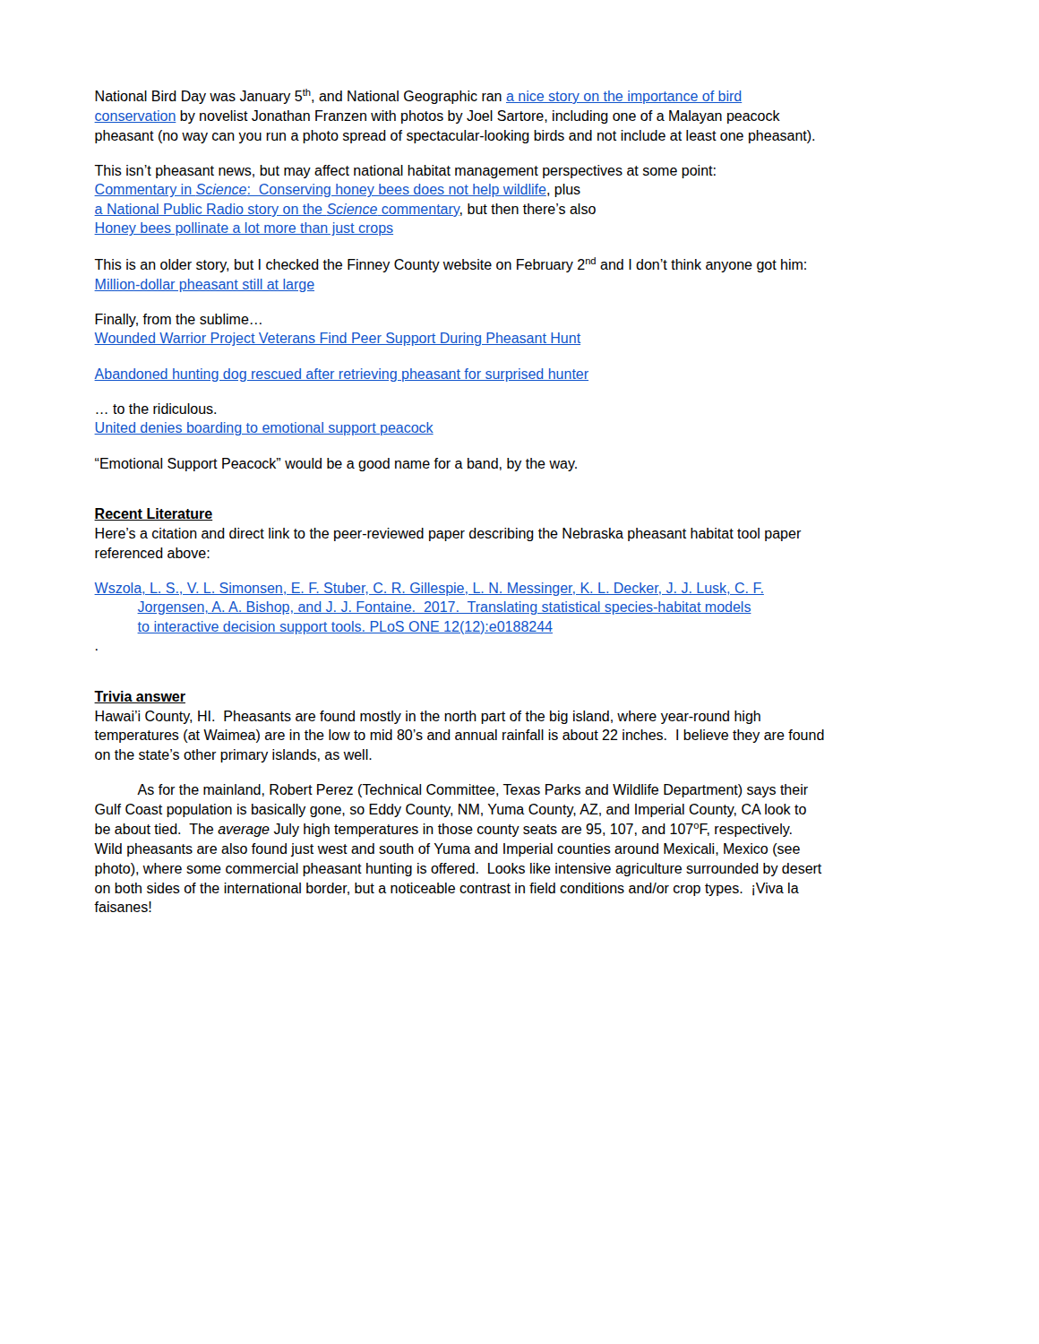National Bird Day was January 5th, and National Geographic ran a nice story on the importance of bird conservation by novelist Jonathan Franzen with photos by Joel Sartore, including one of a Malayan peacock pheasant (no way can you run a photo spread of spectacular-looking birds and not include at least one pheasant).
This isn’t pheasant news, but may affect national habitat management perspectives at some point:
Commentary in Science: Conserving honey bees does not help wildlife, plus
a National Public Radio story on the Science commentary, but then there’s also
Honey bees pollinate a lot more than just crops
This is an older story, but I checked the Finney County website on February 2nd and I don’t think anyone got him:
Million-dollar pheasant still at large
Finally, from the sublime…
Wounded Warrior Project Veterans Find Peer Support During Pheasant Hunt
Abandoned hunting dog rescued after retrieving pheasant for surprised hunter
… to the ridiculous.
United denies boarding to emotional support peacock
“Emotional Support Peacock” would be a good name for a band, by the way.
Recent Literature
Here’s a citation and direct link to the peer-reviewed paper describing the Nebraska pheasant habitat tool paper referenced above:
Wszola, L. S., V. L. Simonsen, E. F. Stuber, C. R. Gillespie, L. N. Messinger, K. L. Decker, J. J. Lusk, C. F.Jorgensen, A. A. Bishop, and J. J. Fontaine. 2017. Translating statistical species-habitat models to interactive decision support tools. PLoS ONE 12(12):e0188244.
Trivia answer
Hawai’i County, HI. Pheasants are found mostly in the north part of the big island, where year-round high temperatures (at Waimea) are in the low to mid 80’s and annual rainfall is about 22 inches. I believe they are found on the state’s other primary islands, as well.
As for the mainland, Robert Perez (Technical Committee, Texas Parks and Wildlife Department) says their Gulf Coast population is basically gone, so Eddy County, NM, Yuma County, AZ, and Imperial County, CA look to be about tied. The average July high temperatures in those county seats are 95, 107, and 107oF, respectively. Wild pheasants are also found just west and south of Yuma and Imperial counties around Mexicali, Mexico (see photo), where some commercial pheasant hunting is offered. Looks like intensive agriculture surrounded by desert on both sides of the international border, but a noticeable contrast in field conditions and/or crop types. ¡Viva la faisanes!